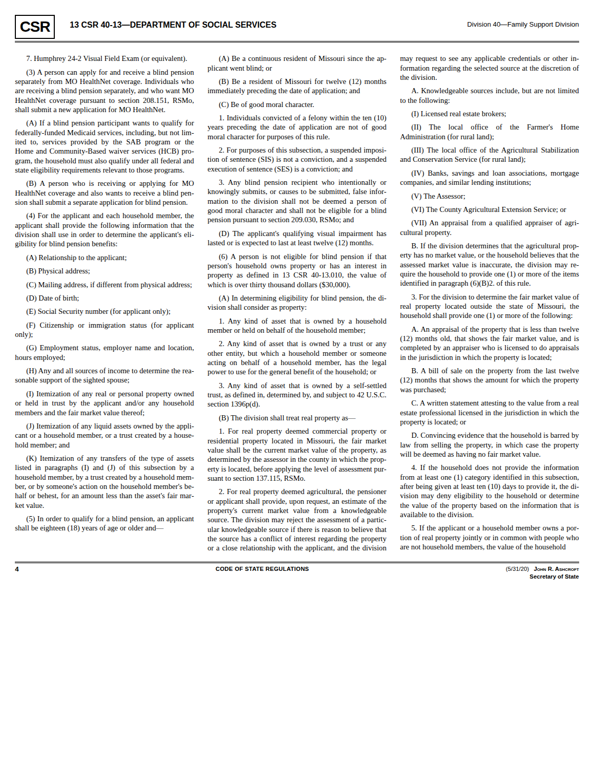CSR
13 CSR 40-13—DEPARTMENT OF SOCIAL SERVICES
Division 40—Family Support Division
7. Humphrey 24-2 Visual Field Exam (or equivalent).
(3) A person can apply for and receive a blind pension separately from MO HealthNet coverage. Individuals who are receiving a blind pension separately, and who want MO HealthNet coverage pursuant to section 208.151, RSMo, shall submit a new application for MO HealthNet.
(A) If a blind pension participant wants to qualify for federally-funded Medicaid services, including, but not limited to, services provided by the SAB program or the Home and Community-Based waiver services (HCB) program, the household must also qualify under all federal and state eligibility requirements relevant to those programs.
(B) A person who is receiving or applying for MO HealthNet coverage and also wants to receive a blind pension shall submit a separate application for blind pension.
(4) For the applicant and each household member, the applicant shall provide the following information that the division shall use in order to determine the applicant's eligibility for blind pension benefits:
(A) Relationship to the applicant;
(B) Physical address;
(C) Mailing address, if different from physical address;
(D) Date of birth;
(E) Social Security number (for applicant only);
(F) Citizenship or immigration status (for applicant only);
(G) Employment status, employer name and location, hours employed;
(H) Any and all sources of income to determine the reasonable support of the sighted spouse;
(I) Itemization of any real or personal property owned or held in trust by the applicant and/or any household members and the fair market value thereof;
(J) Itemization of any liquid assets owned by the applicant or a household member, or a trust created by a household member; and
(K) Itemization of any transfers of the type of assets listed in paragraphs (I) and (J) of this subsection by a household member, by a trust created by a household member, or by someone's action on the household member's behalf or behest, for an amount less than the asset's fair market value.
(5) In order to qualify for a blind pension, an applicant shall be eighteen (18) years of age or older and—
(A) Be a continuous resident of Missouri since the applicant went blind; or
(B) Be a resident of Missouri for twelve (12) months immediately preceding the date of application; and
(C) Be of good moral character.
1. Individuals convicted of a felony within the ten (10) years preceding the date of application are not of good moral character for purposes of this rule.
2. For purposes of this subsection, a suspended imposition of sentence (SIS) is not a conviction, and a suspended execution of sentence (SES) is a conviction; and
3. Any blind pension recipient who intentionally or knowingly submits, or causes to be submitted, false information to the division shall not be deemed a person of good moral character and shall not be eligible for a blind pension pursuant to section 209.030, RSMo; and
(D) The applicant's qualifying visual impairment has lasted or is expected to last at least twelve (12) months.
(6) A person is not eligible for blind pension if that person's household owns property or has an interest in property as defined in 13 CSR 40-13.010, the value of which is over thirty thousand dollars ($30,000).
(A) In determining eligibility for blind pension, the division shall consider as property:
1. Any kind of asset that is owned by a household member or held on behalf of the household member;
2. Any kind of asset that is owned by a trust or any other entity, but which a household member or someone acting on behalf of a household member, has the legal power to use for the general benefit of the household; or
3. Any kind of asset that is owned by a self-settled trust, as defined in, determined by, and subject to 42 U.S.C. section 1396p(d).
(B) The division shall treat real property as—
1. For real property deemed commercial property or residential property located in Missouri, the fair market value shall be the current market value of the property, as determined by the assessor in the county in which the property is located, before applying the level of assessment pursuant to section 137.115, RSMo.
2. For real property deemed agricultural, the pensioner or applicant shall provide, upon request, an estimate of the property's current market value from a knowledgeable source. The division may reject the assessment of a particular knowledgeable source if there is reason to believe that the source has a conflict of interest regarding the property or a close relationship with the applicant, and the division may request to see any applicable credentials or other information regarding the selected source at the discretion of the division.
A. Knowledgeable sources include, but are not limited to the following:
(I) Licensed real estate brokers;
(II) The local office of the Farmer's Home Administration (for rural land);
(III) The local office of the Agricultural Stabilization and Conservation Service (for rural land);
(IV) Banks, savings and loan associations, mortgage companies, and similar lending institutions;
(V) The Assessor;
(VI) The County Agricultural Extension Service; or
(VII) An appraisal from a qualified appraiser of agricultural property.
B. If the division determines that the agricultural property has no market value, or the household believes that the assessed market value is inaccurate, the division may require the household to provide one (1) or more of the items identified in paragraph (6)(B)2. of this rule.
3. For the division to determine the fair market value of real property located outside the state of Missouri, the household shall provide one (1) or more of the following:
A. An appraisal of the property that is less than twelve (12) months old, that shows the fair market value, and is completed by an appraiser who is licensed to do appraisals in the jurisdiction in which the property is located;
B. A bill of sale on the property from the last twelve (12) months that shows the amount for which the property was purchased;
C. A written statement attesting to the value from a real estate professional licensed in the jurisdiction in which the property is located; or
D. Convincing evidence that the household is barred by law from selling the property, in which case the property will be deemed as having no fair market value.
4. If the household does not provide the information from at least one (1) category identified in this subsection, after being given at least ten (10) days to provide it, the division may deny eligibility to the household or determine the value of the property based on the information that is available to the division.
5. If the applicant or a household member owns a portion of real property jointly or in common with people who are not household members, the value of the household
4
CODE OF STATE REGULATIONS
(5/31/20) John R. Ashcroft
Secretary of State